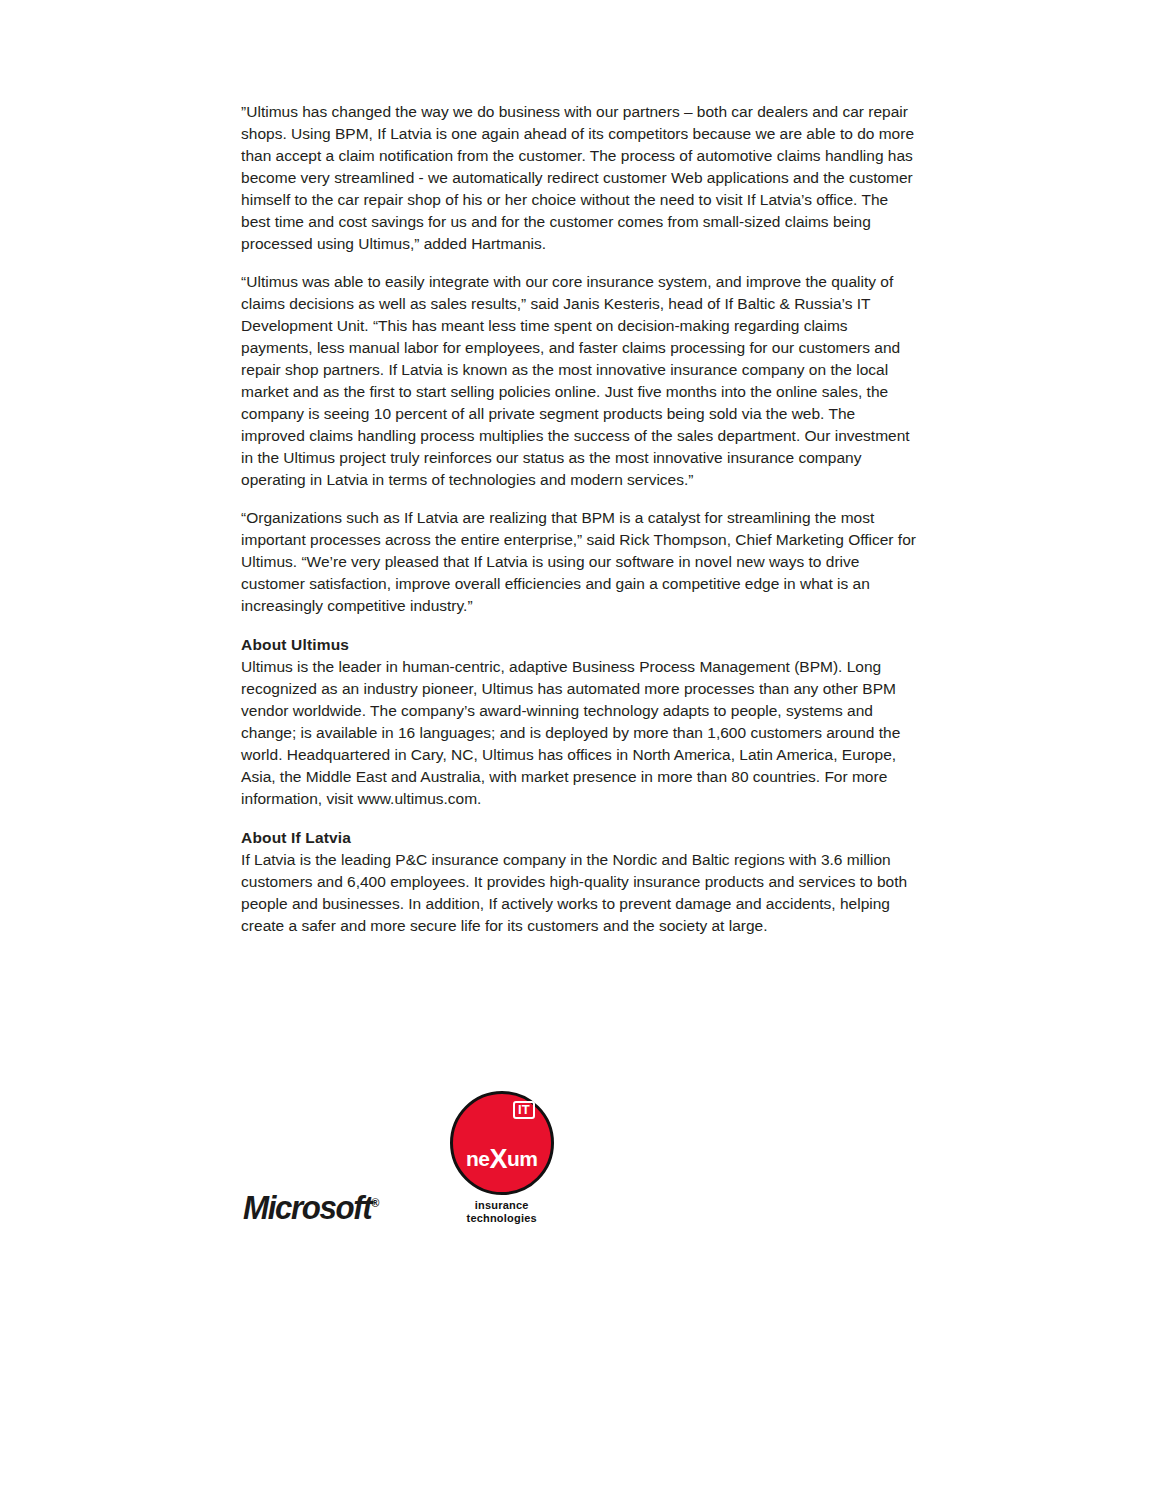”Ultimus has changed the way we do business with our partners – both car dealers and car repair shops. Using BPM, If Latvia is one again ahead of its competitors because we are able to do more than accept a claim notification from the customer. The process of automotive claims handling has become very streamlined - we automatically redirect customer Web applications and the customer himself to the car repair shop of his or her choice without the need to visit If Latvia’s office. The best time and cost savings for us and for the customer comes from small-sized claims being processed using Ultimus,” added Hartmanis.
“Ultimus was able to easily integrate with our core insurance system, and improve the quality of claims decisions as well as sales results,” said Janis Kesteris, head of If Baltic & Russia’s IT Development Unit. “This has meant less time spent on decision-making regarding claims payments, less manual labor for employees, and faster claims processing for our customers and repair shop partners. If Latvia is known as the most innovative insurance company on the local market and as the first to start selling policies online. Just five months into the online sales, the company is seeing 10 percent of all private segment products being sold via the web. The improved claims handling process multiplies the success of the sales department. Our investment in the Ultimus project truly reinforces our status as the most innovative insurance company operating in Latvia in terms of technologies and modern services.”
“Organizations such as If Latvia are realizing that BPM is a catalyst for streamlining the most important processes across the entire enterprise,” said Rick Thompson, Chief Marketing Officer for Ultimus. “We’re very pleased that If Latvia is using our software in novel new ways to drive customer satisfaction, improve overall efficiencies and gain a competitive edge in what is an increasingly competitive industry.”
About Ultimus
Ultimus is the leader in human-centric, adaptive Business Process Management (BPM). Long recognized as an industry pioneer, Ultimus has automated more processes than any other BPM vendor worldwide. The company’s award-winning technology adapts to people, systems and change; is available in 16 languages; and is deployed by more than 1,600 customers around the world. Headquartered in Cary, NC, Ultimus has offices in North America, Latin America, Europe, Asia, the Middle East and Australia, with market presence in more than 80 countries. For more information, visit www.ultimus.com.
About If Latvia
If Latvia is the leading P&C insurance company in the Nordic and Baltic regions with 3.6 million customers and 6,400 employees. It provides high-quality insurance products and services to both people and businesses. In addition, If actively works to prevent damage and accidents, helping create a safer and more secure life for its customers and the society at large.
Microsoft®
IT neXum
insurance
technologies